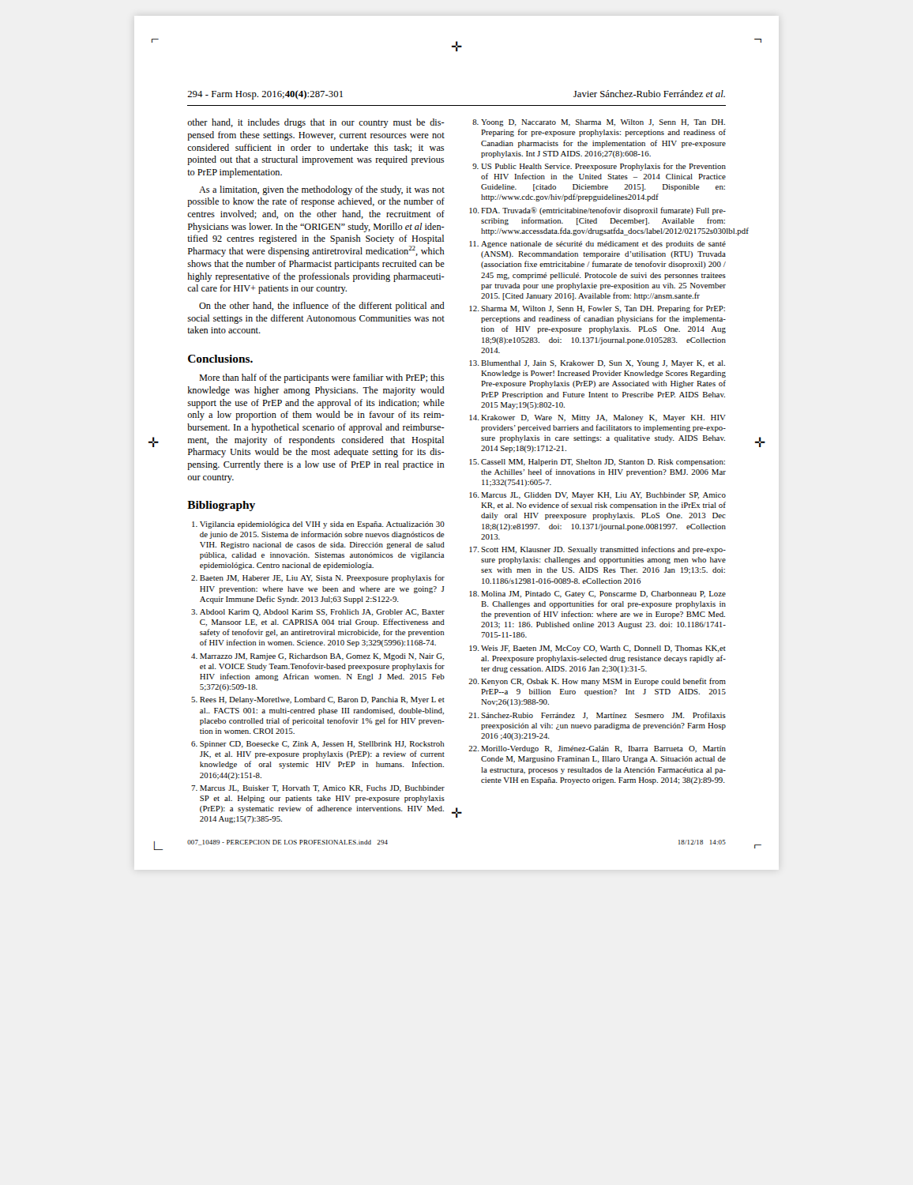⌐
¬
∟
⌐
✛
✛
✛
✛
294 - Farm Hosp. 2016;40(4):287-301
Javier Sánchez-Rubio Ferrández et al.
other hand, it includes drugs that in our country must be dispensed from these settings. However, current resources were not considered sufficient in order to undertake this task; it was pointed out that a structural improvement was required previous to PrEP implementation.
As a limitation, given the methodology of the study, it was not possible to know the rate of response achieved, or the number of centres involved; and, on the other hand, the recruitment of Physicians was lower. In the “ORIGEN” study, Morillo et al identified 92 centres registered in the Spanish Society of Hospital Pharmacy that were dispensing antiretroviral medication22, which shows that the number of Pharmacist participants recruited can be highly representative of the professionals providing pharmaceutical care for HIV+ patients in our country.
On the other hand, the influence of the different political and social settings in the different Autonomous Communities was not taken into account.
Conclusions.
More than half of the participants were familiar with PrEP; this knowledge was higher among Physicians. The majority would support the use of PrEP and the approval of its indication; while only a low proportion of them would be in favour of its reimbursement. In a hypothetical scenario of approval and reimbursement, the majority of respondents considered that Hospital Pharmacy Units would be the most adequate setting for its dispensing. Currently there is a low use of PrEP in real practice in our country.
Bibliography
Vigilancia epidemiológica del VIH y sida en España. Actualización 30 de junio de 2015. Sistema de información sobre nuevos diagnósticos de VIH. Registro nacional de casos de sida. Dirección general de salud pública, calidad e innovación. Sistemas autonómicos de vigilancia epidemiológica. Centro nacional de epidemiología.
Baeten JM, Haberer JE, Liu AY, Sista N. Preexposure prophylaxis for HIV prevention: where have we been and where are we going? J Acquir Immune Defic Syndr. 2013 Jul;63 Suppl 2:S122-9.
Abdool Karim Q, Abdool Karim SS, Frohlich JA, Grobler AC, Baxter C, Mansoor LE, et al. CAPRISA 004 trial Group. Effectiveness and safety of tenofovir gel, an antiretroviral microbicide, for the prevention of HIV infection in women. Science. 2010 Sep 3;329(5996):1168-74.
Marrazzo JM, Ramjee G, Richardson BA, Gomez K, Mgodi N, Nair G, et al. VOICE Study Team.Tenofovir-based preexposure prophylaxis for HIV infection among African women. N Engl J Med. 2015 Feb 5;372(6):509-18.
Rees H, Delany-Moretlwe, Lombard C, Baron D, Panchia R, Myer L et al.. FACTS 001: a multi-centred phase III randomised, double-blind, placebo controlled trial of pericoital tenofovir 1% gel for HIV prevention in women. CROI 2015.
Spinner CD, Boesecke C, Zink A, Jessen H, Stellbrink HJ, Rockstroh JK, et al. HIV pre-exposure prophylaxis (PrEP): a review of current knowledge of oral systemic HIV PrEP in humans. Infection. 2016;44(2):151-8.
Marcus JL, Buisker T, Horvath T, Amico KR, Fuchs JD, Buchbinder SP et al. Helping our patients take HIV pre-exposure prophylaxis (PrEP): a systematic review of adherence interventions. HIV Med. 2014 Aug;15(7):385-95.
Yoong D, Naccarato M, Sharma M, Wilton J, Senn H, Tan DH. Preparing for pre-exposure prophylaxis: perceptions and readiness of Canadian pharmacists for the implementation of HIV pre-exposure prophylaxis. Int J STD AIDS. 2016;27(8):608-16.
US Public Health Service. Preexposure Prophylaxis for the Prevention of HIV Infection in the United States – 2014 Clinical Practice Guideline. [citado Diciembre 2015]. Disponible en: http://www.cdc.gov/hiv/pdf/prepguidelines2014.pdf
FDA. Truvada® (emtricitabine/tenofovir disoproxil fumarate) Full prescribing information. [Cited December]. Available from: http://www.accessdata.fda.gov/drugsatfda_docs/label/2012/021752s030lbl.pdf
Agence nationale de sécurité du médicament et des produits de santé (ANSM). Recommandation temporaire d’utilisation (RTU) Truvada (association fixe emtricitabine / fumarate de tenofovir disoproxil) 200 / 245 mg, comprimé pelliculé. Protocole de suivi des personnes traitees par truvada pour une prophylaxie pre-exposition au vih. 25 November 2015. [Cited January 2016]. Available from: http://ansm.sante.fr
Sharma M, Wilton J, Senn H, Fowler S, Tan DH. Preparing for PrEP: perceptions and readiness of canadian physicians for the implementation of HIV pre-exposure prophylaxis. PLoS One. 2014 Aug 18;9(8):e105283. doi: 10.1371/journal.pone.0105283. eCollection 2014.
Blumenthal J, Jain S, Krakower D, Sun X, Young J, Mayer K, et al. Knowledge is Power! Increased Provider Knowledge Scores Regarding Pre-exposure Prophylaxis (PrEP) are Associated with Higher Rates of PrEP Prescription and Future Intent to Prescribe PrEP. AIDS Behav. 2015 May;19(5):802-10.
Krakower D, Ware N, Mitty JA, Maloney K, Mayer KH. HIV providers’ perceived barriers and facilitators to implementing pre-exposure prophylaxis in care settings: a qualitative study. AIDS Behav. 2014 Sep;18(9):1712-21.
Cassell MM, Halperin DT, Shelton JD, Stanton D. Risk compensation: the Achilles’ heel of innovations in HIV prevention? BMJ. 2006 Mar 11;332(7541):605-7.
Marcus JL, Glidden DV, Mayer KH, Liu AY, Buchbinder SP, Amico KR, et al. No evidence of sexual risk compensation in the iPrEx trial of daily oral HIV preexposure prophylaxis. PLoS One. 2013 Dec 18;8(12):e81997. doi: 10.1371/journal.pone.0081997. eCollection 2013.
Scott HM, Klausner JD. Sexually transmitted infections and pre-exposure prophylaxis: challenges and opportunities among men who have sex with men in the US. AIDS Res Ther. 2016 Jan 19;13:5. doi: 10.1186/s12981-016-0089-8. eCollection 2016
Molina JM, Pintado C, Gatey C, Ponscarme D, Charbonneau P, Loze B. Challenges and opportunities for oral pre-exposure prophylaxis in the prevention of HIV infection: where are we in Europe? BMC Med. 2013; 11: 186. Published online 2013 August 23. doi: 10.1186/1741-7015-11-186.
Weis JF, Baeten JM, McCoy CO, Warth C, Donnell D, Thomas KK,et al. Preexposure prophylaxis-selected drug resistance decays rapidly after drug cessation. AIDS. 2016 Jan 2;30(1):31-5.
Kenyon CR, Osbak K. How many MSM in Europe could benefit from PrEP--a 9 billion Euro question? Int J STD AIDS. 2015 Nov;26(13):988-90.
Sánchez-Rubio Ferrández J, Martínez Sesmero JM. Profilaxis preexposición al vih: ¿un nuevo paradigma de prevención? Farm Hosp 2016 ;40(3):219-24.
Morillo-Verdugo R, Jiménez-Galán R, Ibarra Barrueta O, Martín Conde M, Margusino Framinan L, Illaro Uranga A. Situación actual de la estructura, procesos y resultados de la Atención Farmacéutica al paciente VIH en España. Proyecto origen. Farm Hosp. 2014; 38(2):89-99.
007_10489 - PERCEPCION DE LOS PROFESIONALES.indd 294
18/12/18 14:05